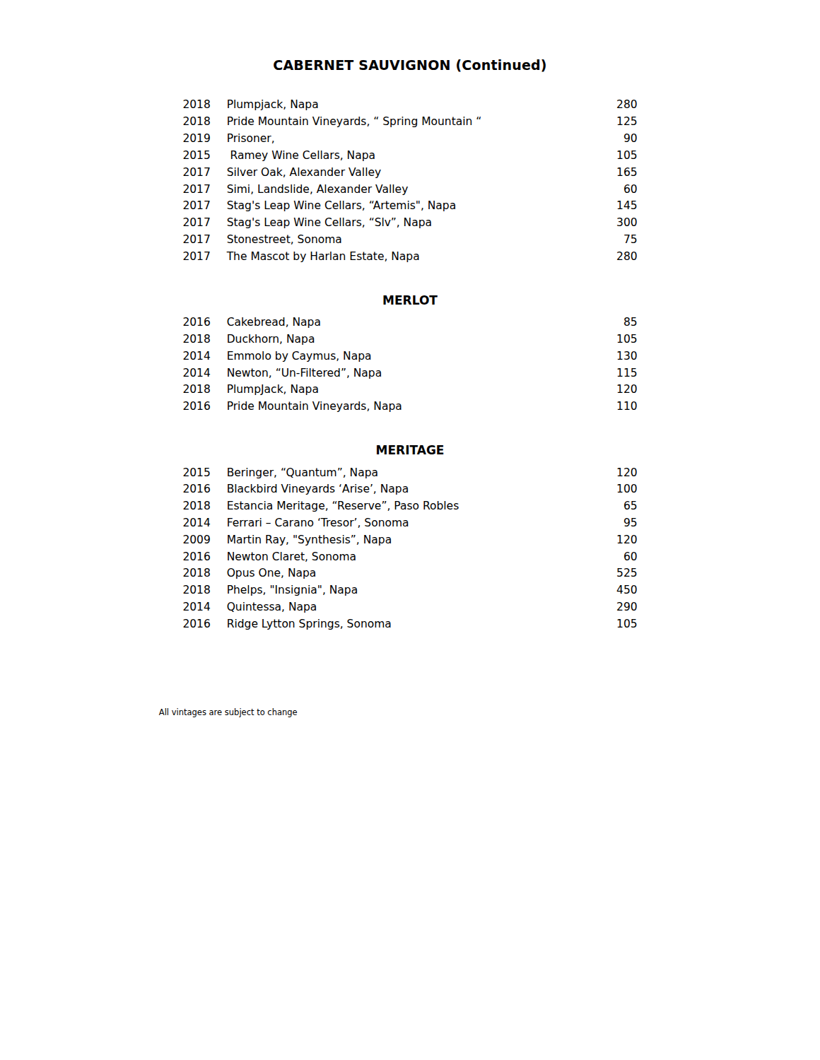CABERNET SAUVIGNON (Continued)
| 2018 | Plumpjack, Napa | 280 |
| 2018 | Pride Mountain Vineyards, “ Spring Mountain “ | 125 |
| 2019 | Prisoner, | 90 |
| 2015 | Ramey Wine Cellars, Napa | 105 |
| 2017 | Silver Oak, Alexander Valley | 165 |
| 2017 | Simi, Landslide, Alexander Valley | 60 |
| 2017 | Stag's Leap Wine Cellars, “Artemis", Napa | 145 |
| 2017 | Stag's Leap Wine Cellars, “Slv”, Napa | 300 |
| 2017 | Stonestreet, Sonoma | 75 |
| 2017 | The Mascot by Harlan Estate, Napa | 280 |
MERLOT
| 2016 | Cakebread, Napa | 85 |
| 2018 | Duckhorn, Napa | 105 |
| 2014 | Emmolo by Caymus, Napa | 130 |
| 2014 | Newton, “Un-Filtered”, Napa | 115 |
| 2018 | PlumpJack, Napa | 120 |
| 2016 | Pride Mountain Vineyards, Napa | 110 |
MERITAGE
| 2015 | Beringer, “Quantum”, Napa | 120 |
| 2016 | Blackbird Vineyards ‘Arise’, Napa | 100 |
| 2018 | Estancia Meritage, “Reserve”, Paso Robles | 65 |
| 2014 | Ferrari – Carano ‘Tresor’, Sonoma | 95 |
| 2009 | Martin Ray, "Synthesis”, Napa | 120 |
| 2016 | Newton Claret, Sonoma | 60 |
| 2018 | Opus One, Napa | 525 |
| 2018 | Phelps, "Insignia", Napa | 450 |
| 2014 | Quintessa, Napa | 290 |
| 2016 | Ridge Lytton Springs, Sonoma | 105 |
All vintages are subject to change